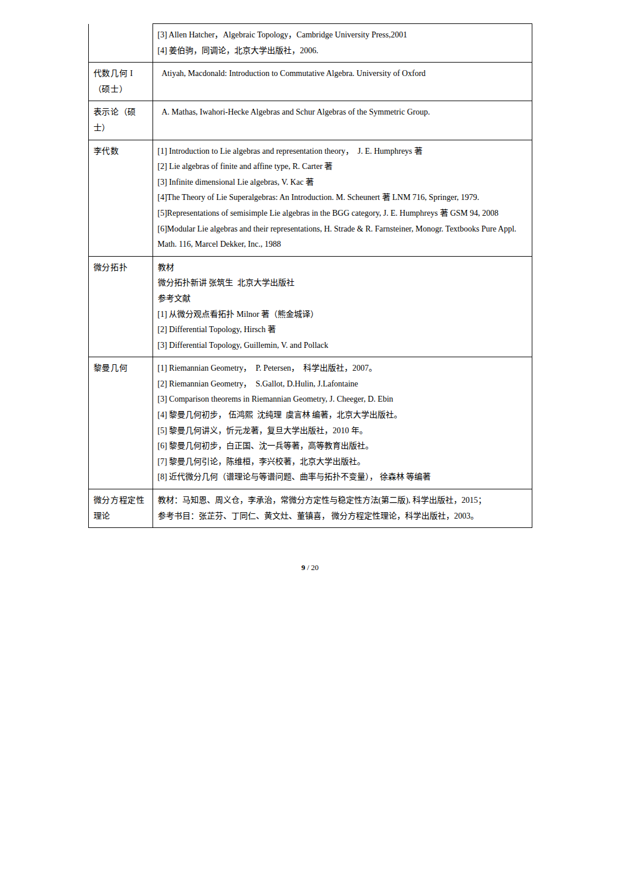| | [3] Allen Hatcher，Algebraic Topology，Cambridge University Press,2001 [4] 姜伯驹，同调论，北京大学出版社，2006. |
| 代数几何 I（硕士） | Atiyah, Macdonald: Introduction to Commutative Algebra. University of Oxford |
| 表示论（硕士） | A. Mathas, Iwahori-Hecke Algebras and Schur Algebras of the Symmetric Group. |
| 李代数 | [1] Introduction to Lie algebras and representation theory， J. E. Humphreys 著 [2] Lie algebras of finite and affine type, R. Carter 著 [3] Infinite dimensional Lie algebras, V. Kac 著 [4]The Theory of Lie Superalgebras: An Introduction. M. Scheunert 著 LNM 716, Springer, 1979. [5]Representations of semisimple Lie algebras in the BGG category, J. E. Humphreys 著 GSM 94, 2008 [6]Modular Lie algebras and their representations, H. Strade & R. Farnsteiner, Monogr. Textbooks Pure Appl. Math. 116, Marcel Dekker, Inc., 1988 |
| 微分拓扑 | 教材 微分拓扑新讲 张筑生 北京大学出版社 参考文献 [1] 从微分观点看拓扑 Milnor 著（熊金城译） [2] Differential Topology, Hirsch 著 [3] Differential Topology, Guillemin, V. and Pollack |
| 黎曼几何 | [1] Riemannian Geometry， P. Petersen， 科学出版社，2007。 [2] Riemannian Geometry， S.Gallot, D.Hulin, J.Lafontaine [3] Comparison theorems in Riemannian Geometry, J. Cheeger, D. Ebin [4] 黎曼几何初步， 伍鸿熙 沈纯理 虞言林 编著，北京大学出版社。 [5] 黎曼几何讲义，忻元龙著，复旦大学出版社，2010 年。 [6] 黎曼几何初步，白正国、沈一兵等著，高等教育出版社。 [7] 黎曼几何引论，陈维桓，李兴校著，北京大学出版社。 [8] 近代微分几何（谱理论与等谱问题、曲率与拓扑不变量）， 徐森林 等编著 |
| 微分方程定性理论 | 教材：马知恩、周义仓，李承治，常微分方定性与稳定性方法(第二版), 科学出版社，2015； 参考书目：张芷芬、丁同仁、黄文灶、董镇喜， 微分方程定性理论，科学出版社，2003。 |
9 / 20